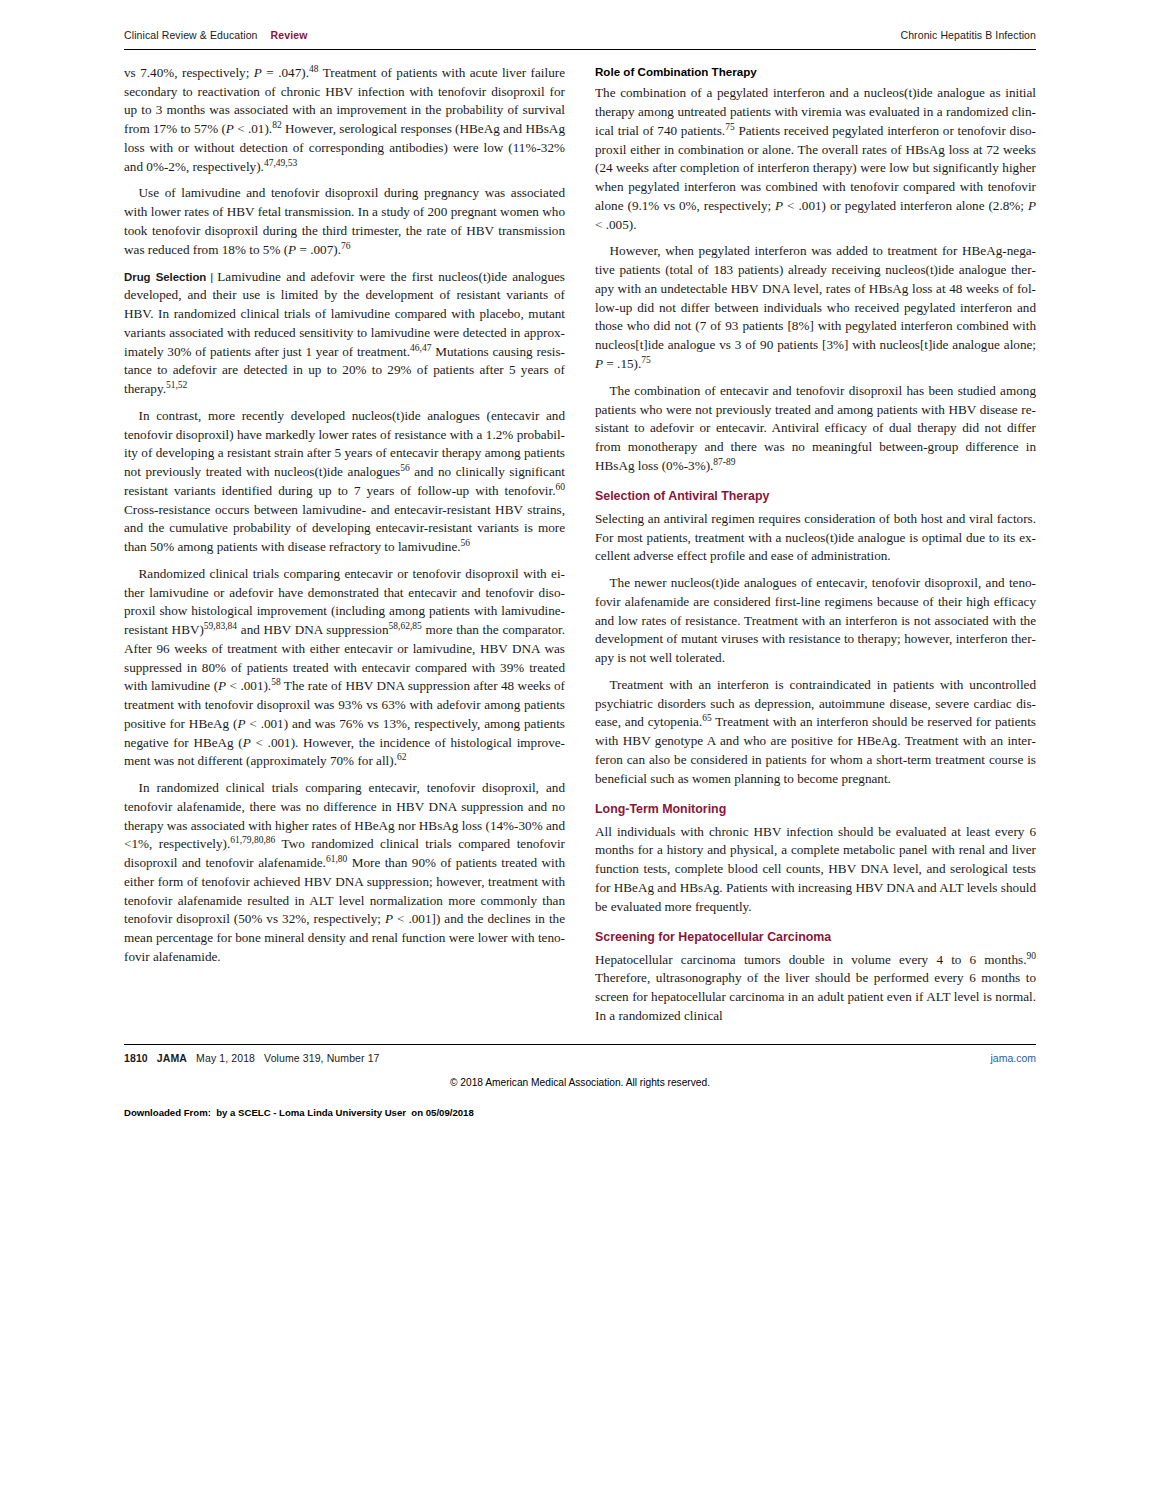Clinical Review & Education Review
Chronic Hepatitis B Infection
vs 7.40%, respectively; P = .047).48 Treatment of patients with acute liver failure secondary to reactivation of chronic HBV infection with tenofovir disoproxil for up to 3 months was associated with an improvement in the probability of survival from 17% to 57% (P < .01).82 However, serological responses (HBeAg and HBsAg loss with or without detection of corresponding antibodies) were low (11%-32% and 0%-2%, respectively).47,49,53
Use of lamivudine and tenofovir disoproxil during pregnancy was associated with lower rates of HBV fetal transmission. In a study of 200 pregnant women who took tenofovir disoproxil during the third trimester, the rate of HBV transmission was reduced from 18% to 5% (P = .007).76
Drug Selection|Lamivudine and adefovir were the first nucleos(t)ide analogues developed, and their use is limited by the development of resistant variants of HBV. In randomized clinical trials of lamivudine compared with placebo, mutant variants associated with reduced sensitivity to lamivudine were detected in approximately 30% of patients after just 1 year of treatment.46,47 Mutations causing resistance to adefovir are detected in up to 20% to 29% of patients after 5 years of therapy.51,52
In contrast, more recently developed nucleos(t)ide analogues (entecavir and tenofovir disoproxil) have markedly lower rates of resistance with a 1.2% probability of developing a resistant strain after 5 years of entecavir therapy among patients not previously treated with nucleos(t)ide analogues56 and no clinically significant resistant variants identified during up to 7 years of follow-up with tenofovir.60 Cross-resistance occurs between lamivudine- and entecavir-resistant HBV strains, and the cumulative probability of developing entecavir-resistant variants is more than 50% among patients with disease refractory to lamivudine.56
Randomized clinical trials comparing entecavir or tenofovir disoproxil with either lamivudine or adefovir have demonstrated that entecavir and tenofovir disoproxil show histological improvement (including among patients with lamivudine-resistant HBV)59,83,84 and HBV DNA suppression58,62,85 more than the comparator. After 96 weeks of treatment with either entecavir or lamivudine, HBV DNA was suppressed in 80% of patients treated with entecavir compared with 39% treated with lamivudine (P < .001).58 The rate of HBV DNA suppression after 48 weeks of treatment with tenofovir disoproxil was 93% vs 63% with adefovir among patients positive for HBeAg (P < .001) and was 76% vs 13%, respectively, among patients negative for HBeAg (P < .001). However, the incidence of histological improvement was not different (approximately 70% for all).62
In randomized clinical trials comparing entecavir, tenofovir disoproxil, and tenofovir alafenamide, there was no difference in HBV DNA suppression and no therapy was associated with higher rates of HBeAg nor HBsAg loss (14%-30% and <1%, respectively).61,79,80,86 Two randomized clinical trials compared tenofovir disoproxil and tenofovir alafenamide.61,80 More than 90% of patients treated with either form of tenofovir achieved HBV DNA suppression; however, treatment with tenofovir alafenamide resulted in ALT level normalization more commonly than tenofovir disoproxil (50% vs 32%, respectively; P < .001]) and the declines in the mean percentage for bone mineral density and renal function were lower with tenofovir alafenamide.
Role of Combination Therapy
The combination of a pegylated interferon and a nucleos(t)ide analogue as initial therapy among untreated patients with viremia was evaluated in a randomized clinical trial of 740 patients.75 Patients received pegylated interferon or tenofovir disoproxil either in combination or alone. The overall rates of HBsAg loss at 72 weeks (24 weeks after completion of interferon therapy) were low but significantly higher when pegylated interferon was combined with tenofovir compared with tenofovir alone (9.1% vs 0%, respectively; P < .001) or pegylated interferon alone (2.8%; P < .005).
However, when pegylated interferon was added to treatment for HBeAg-negative patients (total of 183 patients) already receiving nucleos(t)ide analogue therapy with an undetectable HBV DNA level, rates of HBsAg loss at 48 weeks of follow-up did not differ between individuals who received pegylated interferon and those who did not (7 of 93 patients [8%] with pegylated interferon combined with nucleos[t]ide analogue vs 3 of 90 patients [3%] with nucleos[t]ide analogue alone; P = .15).75
The combination of entecavir and tenofovir disoproxil has been studied among patients who were not previously treated and among patients with HBV disease resistant to adefovir or entecavir. Antiviral efficacy of dual therapy did not differ from monotherapy and there was no meaningful between-group difference in HBsAg loss (0%-3%).87-89
Selection of Antiviral Therapy
Selecting an antiviral regimen requires consideration of both host and viral factors. For most patients, treatment with a nucleos(t)ide analogue is optimal due to its excellent adverse effect profile and ease of administration.
The newer nucleos(t)ide analogues of entecavir, tenofovir disoproxil, and tenofovir alafenamide are considered first-line regimens because of their high efficacy and low rates of resistance. Treatment with an interferon is not associated with the development of mutant viruses with resistance to therapy; however, interferon therapy is not well tolerated.
Treatment with an interferon is contraindicated in patients with uncontrolled psychiatric disorders such as depression, autoimmune disease, severe cardiac disease, and cytopenia.65 Treatment with an interferon should be reserved for patients with HBV genotype A and who are positive for HBeAg. Treatment with an interferon can also be considered in patients for whom a short-term treatment course is beneficial such as women planning to become pregnant.
Long-Term Monitoring
All individuals with chronic HBV infection should be evaluated at least every 6 months for a history and physical, a complete metabolic panel with renal and liver function tests, complete blood cell counts, HBV DNA level, and serological tests for HBeAg and HBsAg. Patients with increasing HBV DNA and ALT levels should be evaluated more frequently.
Screening for Hepatocellular Carcinoma
Hepatocellular carcinoma tumors double in volume every 4 to 6 months.90 Therefore, ultrasonography of the liver should be performed every 6 months to screen for hepatocellular carcinoma in an adult patient even if ALT level is normal. In a randomized clinical
1810 JAMA May 1, 2018 Volume 319, Number 17
jama.com
© 2018 American Medical Association. All rights reserved.
Downloaded From: by a SCELC - Loma Linda University User on 05/09/2018